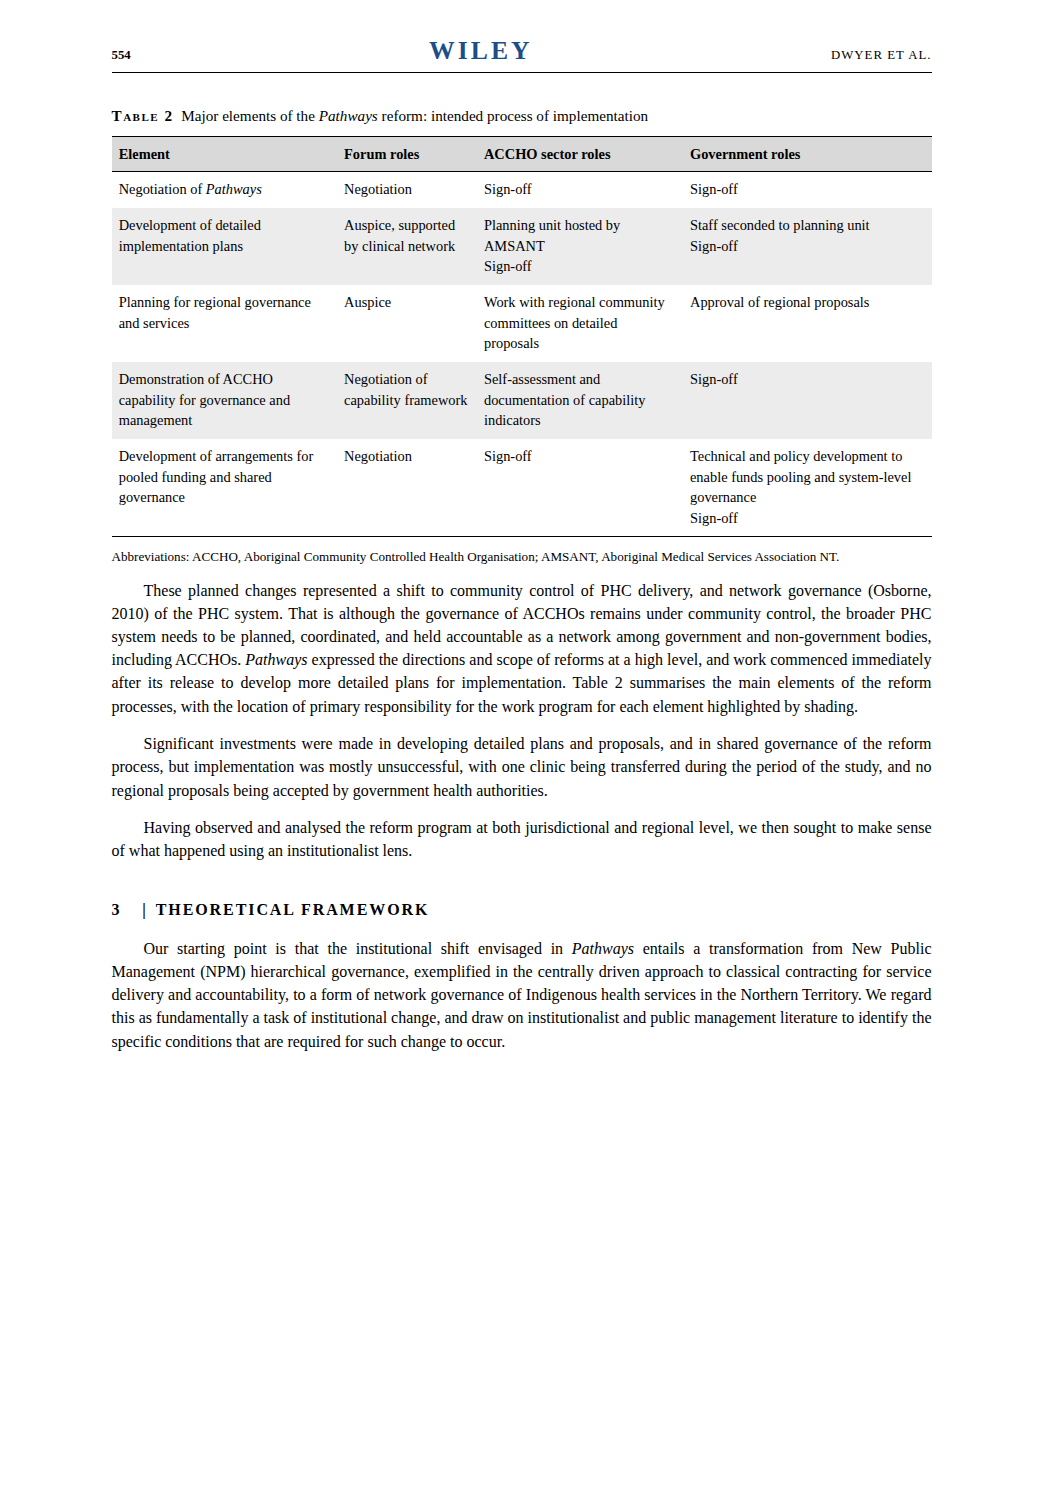554 WILEY DWYER ET AL.
Table 2 Major elements of the Pathways reform: intended process of implementation
| Element | Forum roles | ACCHO sector roles | Government roles |
| --- | --- | --- | --- |
| Negotiation of Pathways | Negotiation | Sign-off | Sign-off |
| Development of detailed implementation plans | Auspice, supported by clinical network | Planning unit hosted by AMSANT Sign-off | Staff seconded to planning unit Sign-off |
| Planning for regional governance and services | Auspice | Work with regional community committees on detailed proposals | Approval of regional proposals |
| Demonstration of ACCHO capability for governance and management | Negotiation of capability framework | Self-assessment and documentation of capability indicators | Sign-off |
| Development of arrangements for pooled funding and shared governance | Negotiation | Sign-off | Technical and policy development to enable funds pooling and system-level governance Sign-off |
Abbreviations: ACCHO, Aboriginal Community Controlled Health Organisation; AMSANT, Aboriginal Medical Services Association NT.
These planned changes represented a shift to community control of PHC delivery, and network governance (Osborne, 2010) of the PHC system. That is although the governance of ACCHOs remains under community control, the broader PHC system needs to be planned, coordinated, and held accountable as a network among government and non-government bodies, including ACCHOs. Pathways expressed the directions and scope of reforms at a high level, and work commenced immediately after its release to develop more detailed plans for implementation. Table 2 summarises the main elements of the reform processes, with the location of primary responsibility for the work program for each element highlighted by shading.
Significant investments were made in developing detailed plans and proposals, and in shared governance of the reform process, but implementation was mostly unsuccessful, with one clinic being transferred during the period of the study, and no regional proposals being accepted by government health authorities.
Having observed and analysed the reform program at both jurisdictional and regional level, we then sought to make sense of what happened using an institutionalist lens.
3|THEORETICAL FRAMEWORK
Our starting point is that the institutional shift envisaged in Pathways entails a transformation from New Public Management (NPM) hierarchical governance, exemplified in the centrally driven approach to classical contracting for service delivery and accountability, to a form of network governance of Indigenous health services in the Northern Territory. We regard this as fundamentally a task of institutional change, and draw on institutionalist and public management literature to identify the specific conditions that are required for such change to occur.